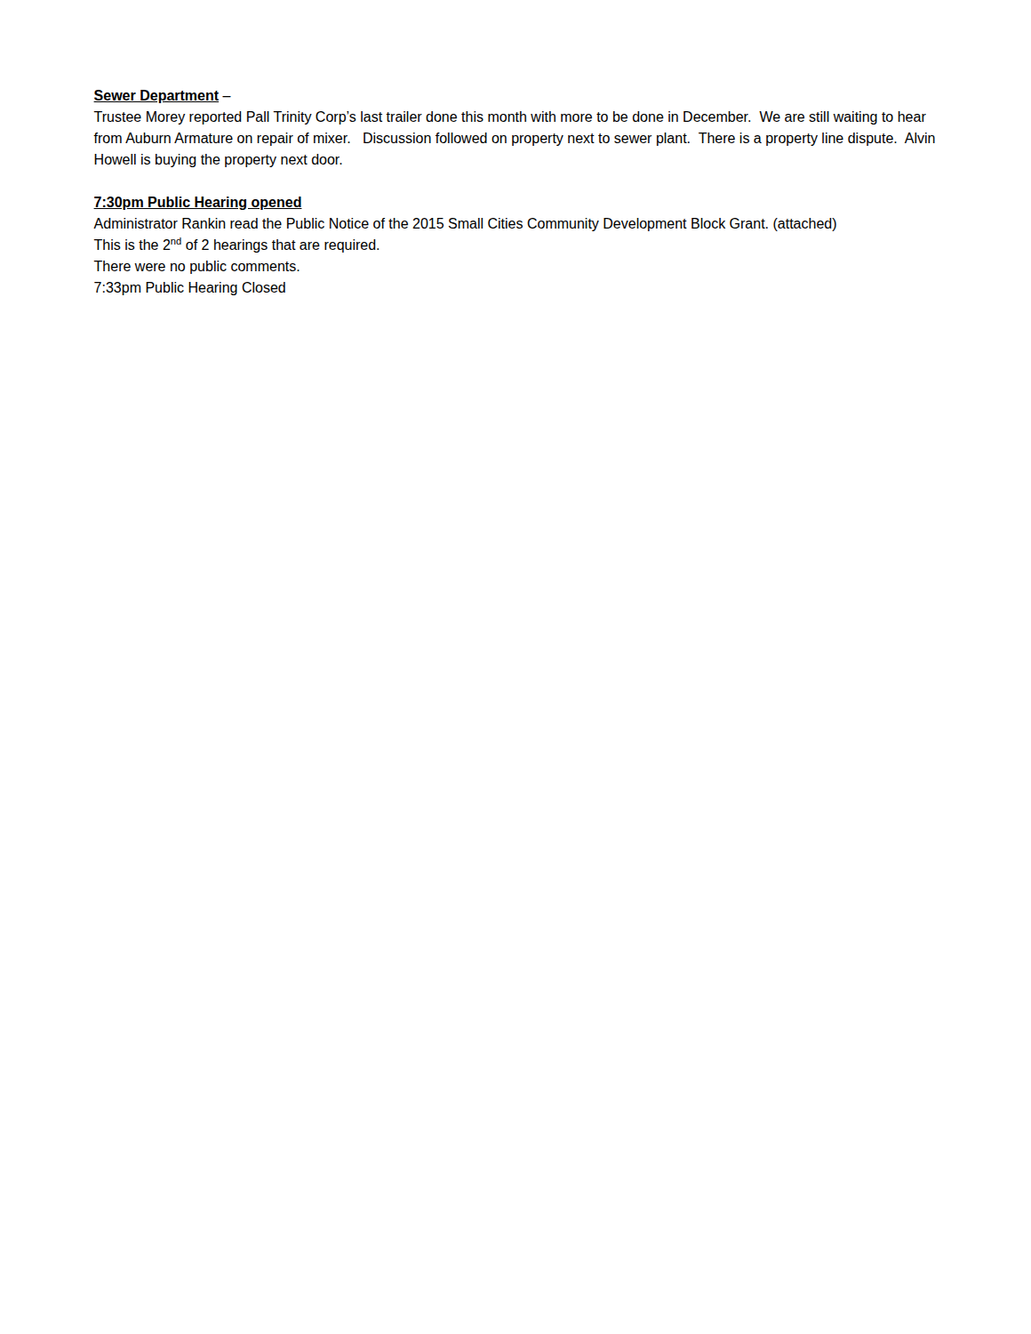Sewer Department
–
Trustee Morey reported Pall Trinity Corp’s last trailer done this month with more to be done in December. We are still waiting to hear from Auburn Armature on repair of mixer. Discussion followed on property next to sewer plant. There is a property line dispute. Alvin Howell is buying the property next door.
7:30pm Public Hearing opened
Administrator Rankin read the Public Notice of the 2015 Small Cities Community Development Block Grant. (attached)
This is the 2nd of 2 hearings that are required.
There were no public comments.
7:33pm Public Hearing Closed